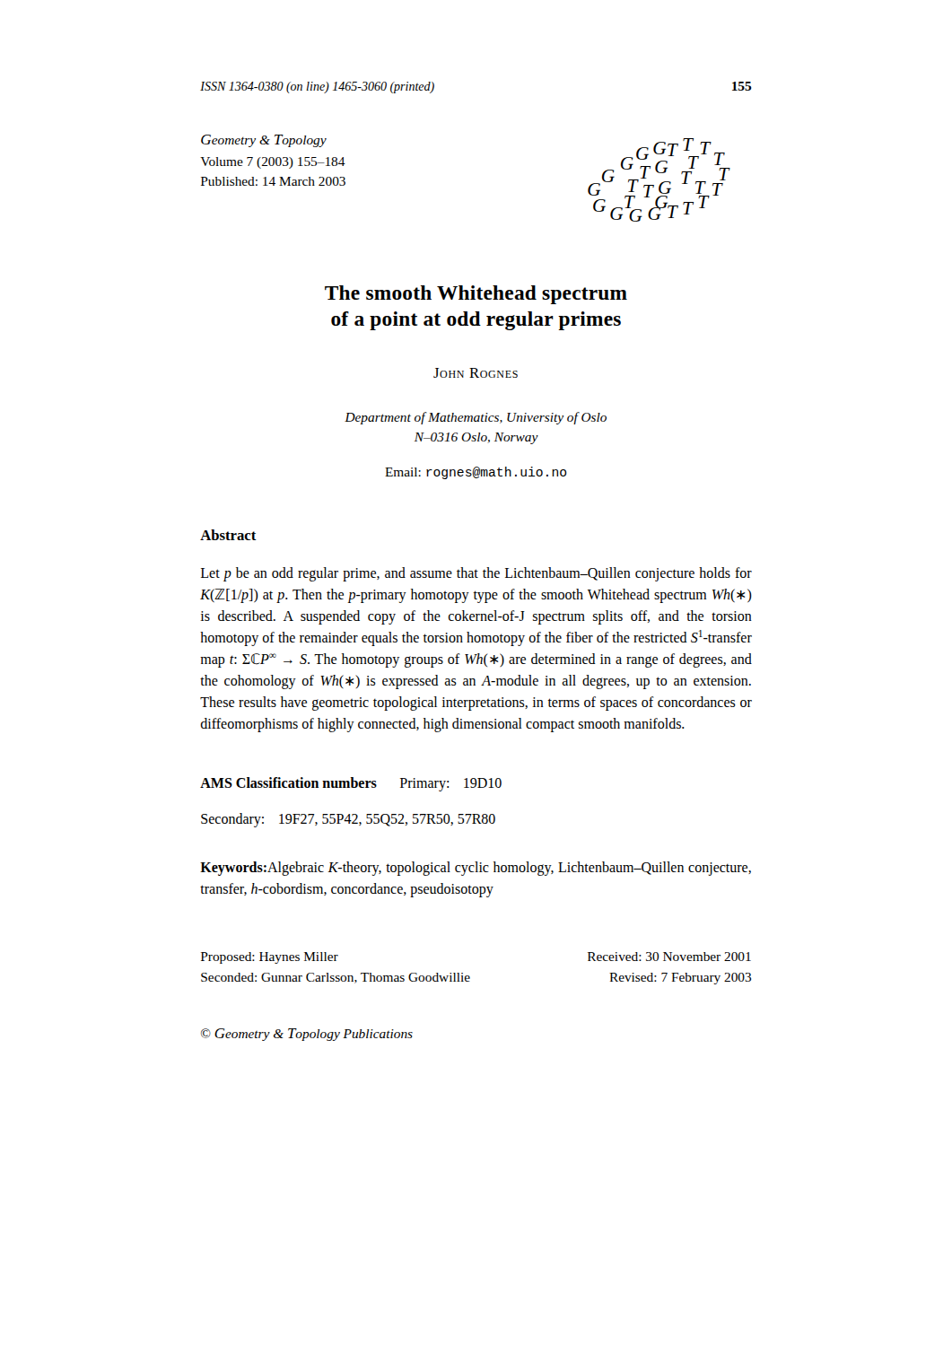ISSN 1364-0380 (on line) 1465-3060 (printed) 155
Geometry & Topology
Volume 7 (2003) 155–184
Published: 14 March 2003
G G G G G G G G G T T T T T T T T T T G T G T T G T T T
The smooth Whitehead spectrum
of a point at odd regular primes
John Rognes
Department of Mathematics, University of Oslo
N–0316 Oslo, Norway
Email: rognes@math.uio.no
Abstract
Let p be an odd regular prime, and assume that the Lichtenbaum–Quillen conjecture holds for K(ℤ[1/p]) at p. Then the p-primary homotopy type of the smooth Whitehead spectrum Wh(∗) is described. A suspended copy of the cokernel-of-J spectrum splits off, and the torsion homotopy of the remainder equals the torsion homotopy of the fiber of the restricted S1-transfer map t: ΣℂP∞ → S. The homotopy groups of Wh(∗) are determined in a range of degrees, and the cohomology of Wh(∗) is expressed as an A-module in all degrees, up to an extension. These results have geometric topological interpretations, in terms of spaces of concordances or diffeomorphisms of highly connected, high dimensional compact smooth manifolds.
AMS Classification numbers Primary: 19D10
Secondary: 19F27, 55P42, 55Q52, 57R50, 57R80
Keywords: Algebraic K-theory, topological cyclic homology, Lichtenbaum–Quillen conjecture, transfer, h-cobordism, concordance, pseudoisotopy
| Proposed: Haynes Miller | Received: 30 November 2001 |
| Seconded: Gunnar Carlsson, Thomas Goodwillie | Revised: 7 February 2003 |
© Geometry & Topology Publications